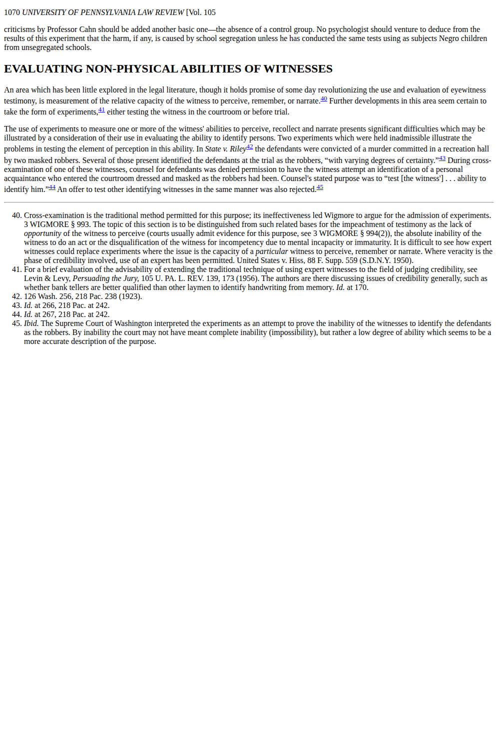1070 UNIVERSITY OF PENNSYLVANIA LAW REVIEW [Vol. 105
criticisms by Professor Cahn should be added another basic one—the absence of a control group. No psychologist should venture to deduce from the results of this experiment that the harm, if any, is caused by school segregation unless he has conducted the same tests using as subjects Negro children from unsegregated schools.
EVALUATING NON-PHYSICAL ABILITIES OF WITNESSES
An area which has been little explored in the legal literature, though it holds promise of some day revolutionizing the use and evaluation of eyewitness testimony, is measurement of the relative capacity of the witness to perceive, remember, or narrate.40 Further developments in this area seem certain to take the form of experiments,41 either testing the witness in the courtroom or before trial.
The use of experiments to measure one or more of the witness' abilities to perceive, recollect and narrate presents significant difficulties which may be illustrated by a consideration of their use in evaluating the ability to identify persons. Two experiments which were held inadmissible illustrate the problems in testing the element of perception in this ability. In State v. Riley42 the defendants were convicted of a murder committed in a recreation hall by two masked robbers. Several of those present identified the defendants at the trial as the robbers, “with varying degrees of certainty.”43 During cross-examination of one of these witnesses, counsel for defendants was denied permission to have the witness attempt an identification of a personal acquaintance who entered the courtroom dressed and masked as the robbers had been. Counsel's stated purpose was to “test [the witness'] . . . ability to identify him.”44 An offer to test other identifying witnesses in the same manner was also rejected.45
Cross-examination is the traditional method permitted for this purpose; its ineffectiveness led Wigmore to argue for the admission of experiments. 3 WIGMORE § 993. The topic of this section is to be distinguished from such related bases for the impeachment of testimony as the lack of opportunity of the witness to perceive (courts usually admit evidence for this purpose, see 3 WIGMORE § 994(2)), the absolute inability of the witness to do an act or the disqualification of the witness for incompetency due to mental incapacity or immaturity. It is difficult to see how expert witnesses could replace experiments where the issue is the capacity of a particular witness to perceive, remember or narrate. Where veracity is the phase of credibility involved, use of an expert has been permitted. United States v. Hiss, 88 F. Supp. 559 (S.D.N.Y. 1950).
For a brief evaluation of the advisability of extending the traditional technique of using expert witnesses to the field of judging credibility, see Levin & Levy, Persuading the Jury, 105 U. PA. L. REV. 139, 173 (1956). The authors are there discussing issues of credibility generally, such as whether bank tellers are better qualified than other laymen to identify handwriting from memory. Id. at 170.
126 Wash. 256, 218 Pac. 238 (1923).
Id. at 266, 218 Pac. at 242.
Id. at 267, 218 Pac. at 242.
Ibid. The Supreme Court of Washington interpreted the experiments as an attempt to prove the inability of the witnesses to identify the defendants as the robbers. By inability the court may not have meant complete inability (impossibility), but rather a low degree of ability which seems to be a more accurate description of the purpose.